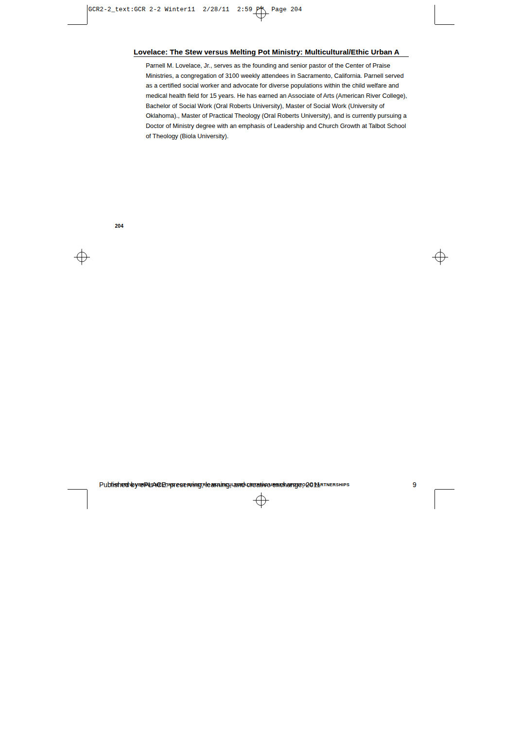GCR2-2_text:GCR 2-2 Winter11 2/28/11 2:59 PM Page 204
Lovelace: The Stew versus Melting Pot Ministry: Multicultural/Ethic Urban A
Parnell M. Lovelace, Jr., serves as the founding and senior pastor of the Center of Praise Ministries, a congregation of 3100 weekly attendees in Sacramento, California. Parnell served as a certified social worker and advocate for diverse populations within the child welfare and medical health field for 15 years. He has earned an Associate of Arts (American River College), Bachelor of Social Work (Oral Roberts University), Master of Social Work (University of Oklahoma)., Master of Practical Theology (Oral Roberts University), and is currently pursuing a Doctor of Ministry degree with an emphasis of Leadership and Church Growth at Talbot School of Theology (Biola University).
204
THE STEW VERSUS MELTING POT MINISTRY: MULTICULTURAL/ETHNIC URBAN APOSTOLIC PARTNERSHIPS
Published by ePLACE: preserving, learning, and creative exchange, 2011
9